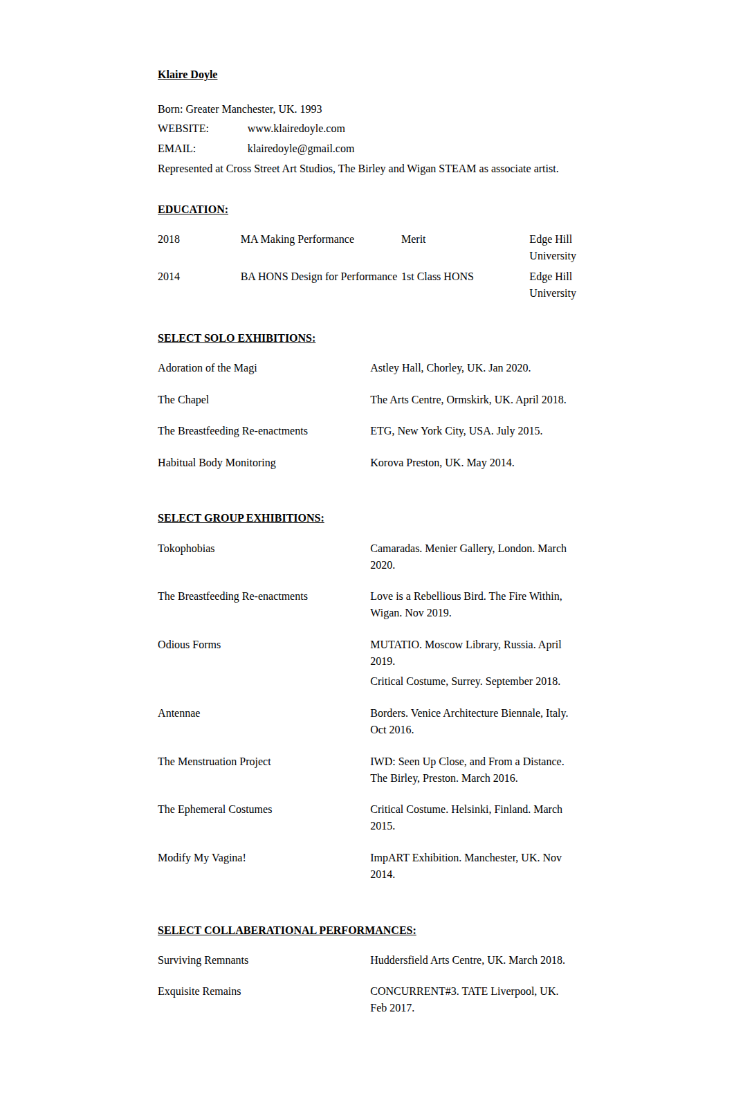Klaire Doyle
Born: Greater Manchester, UK. 1993
| WEBSITE: | www.klairedoyle.com |
| EMAIL: | klairedoyle@gmail.com |
Represented at Cross Street Art Studios, The Birley and Wigan STEAM as associate artist.
EDUCATION:
| 2018 | MA Making Performance | Merit | Edge Hill University |
| 2014 | BA HONS Design for Performance | 1st Class HONS | Edge Hill University |
SELECT SOLO EXHIBITIONS:
| Adoration of the Magi | Astley Hall, Chorley, UK. Jan 2020. |
| The Chapel | The Arts Centre, Ormskirk, UK. April 2018. |
| The Breastfeeding Re-enactments | ETG, New York City, USA. July 2015. |
| Habitual Body Monitoring | Korova Preston, UK. May 2014. |
SELECT GROUP EXHIBITIONS:
| Tokophobias | Camaradas. Menier Gallery, London. March 2020. |
| The Breastfeeding Re-enactments | Love is a Rebellious Bird. The Fire Within, Wigan. Nov 2019. |
| Odious Forms | MUTATIO. Moscow Library, Russia. April 2019. |
| | Critical Costume, Surrey. September 2018. |
| Antennae | Borders. Venice Architecture Biennale, Italy. Oct 2016. |
| The Menstruation Project | IWD: Seen Up Close, and From a Distance. The Birley, Preston. March 2016. |
| The Ephemeral Costumes | Critical Costume. Helsinki, Finland. March 2015. |
| Modify My Vagina! | ImpART Exhibition. Manchester, UK. Nov 2014. |
SELECT COLLABERATIONAL PERFORMANCES:
| Surviving Remnants | Huddersfield Arts Centre, UK. March 2018. |
| Exquisite Remains | CONCURRENT#3. TATE Liverpool, UK. Feb 2017. |